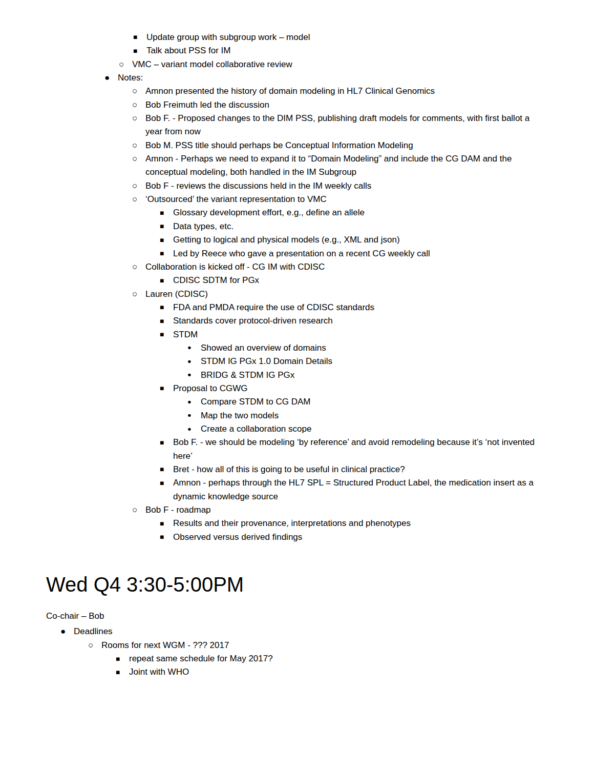Update group with subgroup work – model
Talk about PSS for IM
VMC – variant model collaborative review
Notes:
Amnon presented the history of domain modeling in HL7 Clinical Genomics
Bob Freimuth led the discussion
Bob F. - Proposed changes to the DIM PSS, publishing draft models for comments, with first ballot a year from now
Bob M. PSS title should perhaps be Conceptual Information Modeling
Amnon - Perhaps we need to expand it to “Domain Modeling” and include the CG DAM and the conceptual modeling, both handled in the IM Subgroup
Bob F - reviews the discussions held in the IM weekly calls
‘Outsourced’ the variant representation to VMC
Glossary development effort, e.g., define an allele
Data types, etc.
Getting to logical and physical models (e.g., XML and json)
Led by Reece who gave a presentation on a recent CG weekly call
Collaboration is kicked off - CG IM with CDISC
CDISC SDTM for PGx
Lauren (CDISC)
FDA and PMDA require the use of CDISC standards
Standards cover protocol-driven research
STDM
Showed an overview of domains
STDM IG PGx 1.0 Domain Details
BRIDG & STDM IG PGx
Proposal to CGWG
Compare STDM to CG DAM
Map the two models
Create a collaboration scope
Bob F. - we should be modeling ‘by reference’ and avoid remodeling because it’s ‘not invented here’
Bret - how all of this is going to be useful in clinical practice?
Amnon - perhaps through the HL7 SPL = Structured Product Label, the medication insert as a dynamic knowledge source
Bob F - roadmap
Results and their provenance, interpretations and phenotypes
Observed versus derived findings
Wed Q4 3:30-5:00PM
Co-chair – Bob
Deadlines
Rooms for next WGM - ??? 2017
repeat same schedule for May 2017?
Joint with WHO